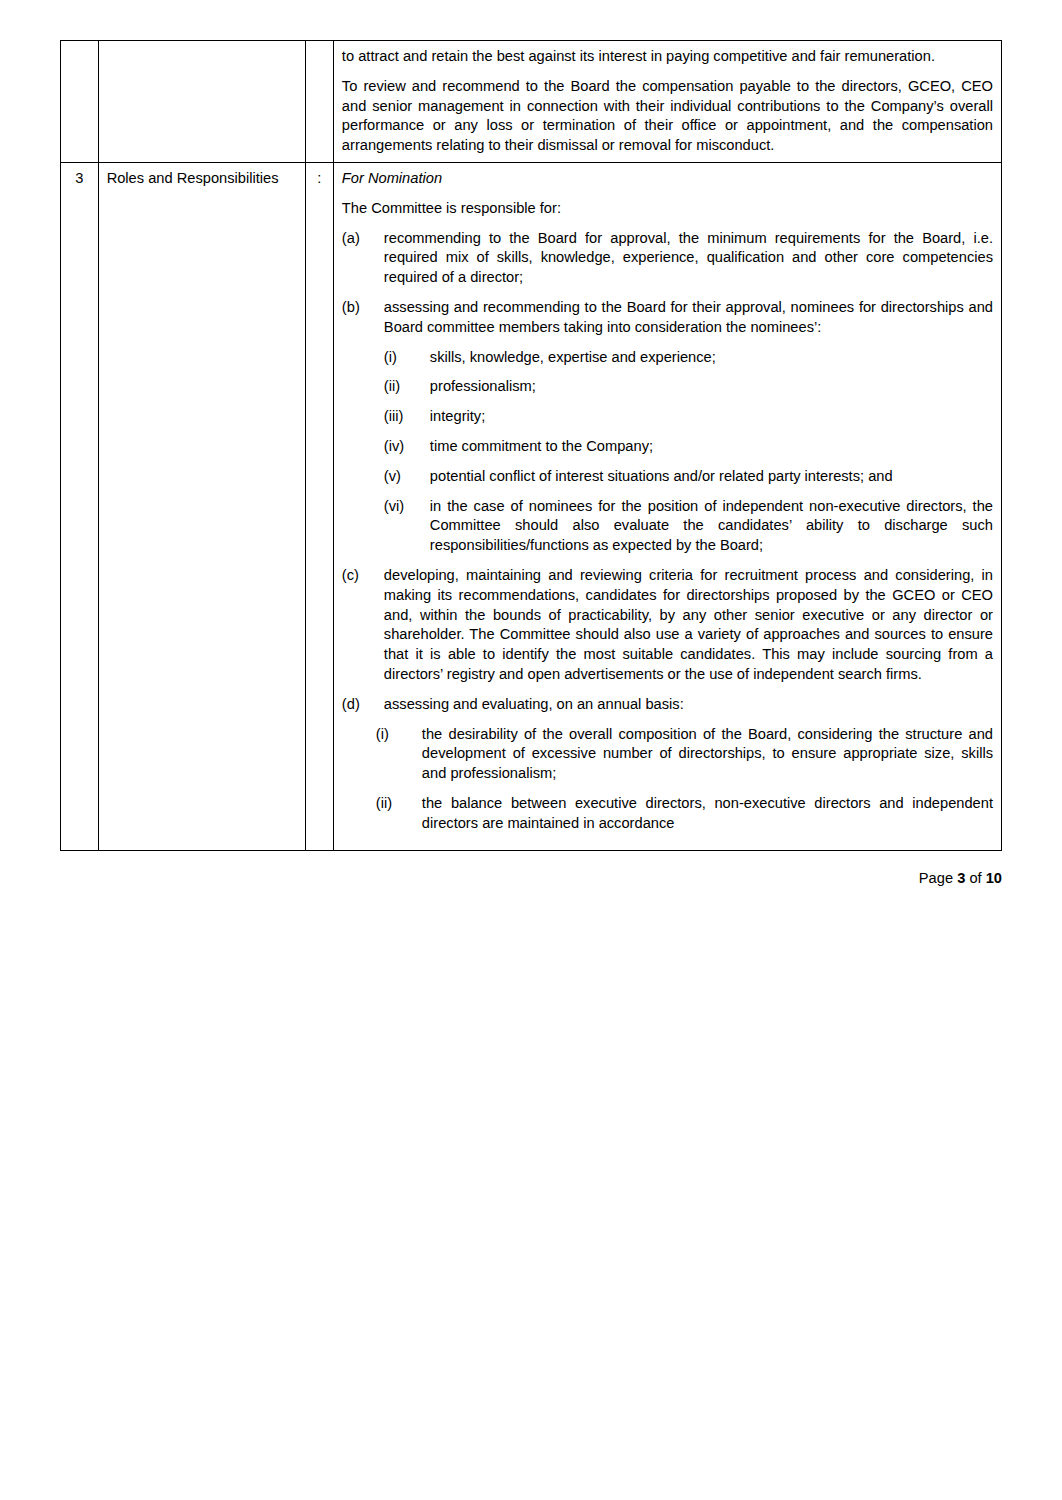| | | | to attract and retain the best against its interest in paying competitive and fair remuneration. To review and recommend to the Board the compensation payable to the directors, GCEO, CEO and senior management in connection with their individual contributions to the Company’s overall performance or any loss or termination of their office or appointment, and the compensation arrangements relating to their dismissal or removal for misconduct. |
| 3 | Roles and Responsibilities | : | For Nomination The Committee is responsible for: (a) recommending to the Board for approval, the minimum requirements for the Board, i.e. required mix of skills, knowledge, experience, qualification and other core competencies required of a director; (b) assessing and recommending to the Board for their approval, nominees for directorships and Board committee members taking into consideration the nominees’: (i) skills, knowledge, expertise and experience; (ii) professionalism; (iii) integrity; (iv) time commitment to the Company; (v) potential conflict of interest situations and/or related party interests; and (vi) in the case of nominees for the position of independent non-executive directors, the Committee should also evaluate the candidates’ ability to discharge such responsibilities/functions as expected by the Board; (c) developing, maintaining and reviewing criteria for recruitment process and considering, in making its recommendations, candidates for directorships proposed by the GCEO or CEO and, within the bounds of practicability, by any other senior executive or any director or shareholder. The Committee should also use a variety of approaches and sources to ensure that it is able to identify the most suitable candidates. This may include sourcing from a directors’ registry and open advertisements or the use of independent search firms. (d) assessing and evaluating, on an annual basis: (i) the desirability of the overall composition of the Board, considering the structure and development of excessive number of directorships, to ensure appropriate size, skills and professionalism; (ii) the balance between executive directors, non-executive directors and independent directors are maintained in accordance |
Page 3 of 10